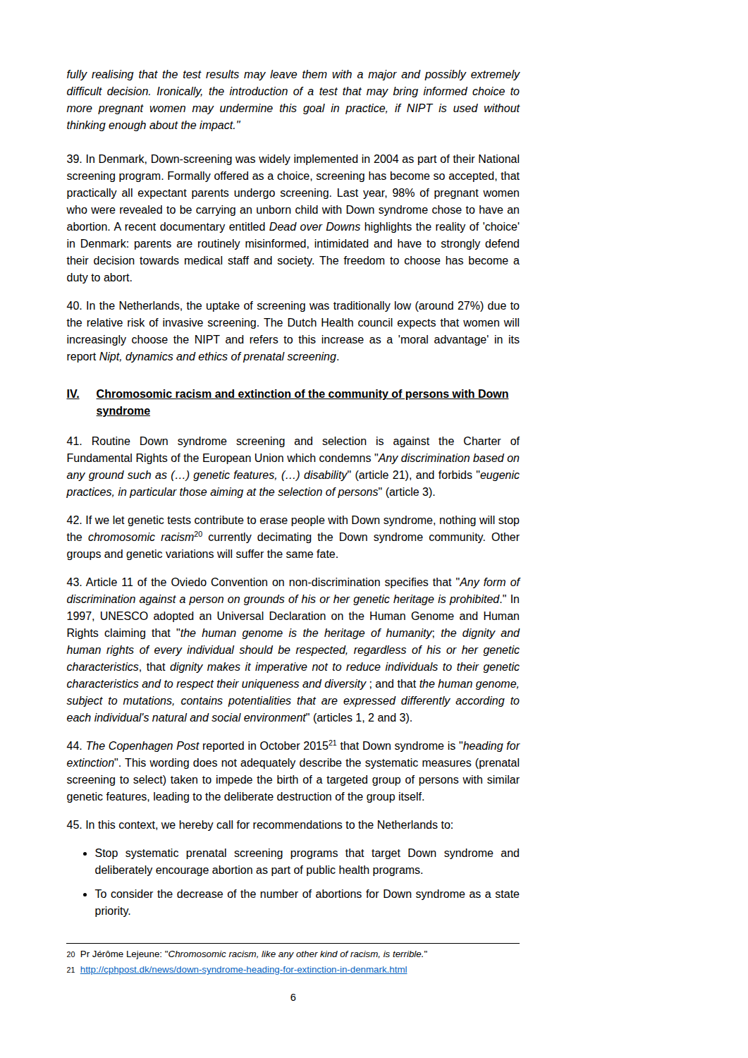fully realising that the test results may leave them with a major and possibly extremely difficult decision. Ironically, the introduction of a test that may bring informed choice to more pregnant women may undermine this goal in practice, if NIPT is used without thinking enough about the impact."
39. In Denmark, Down-screening was widely implemented in 2004 as part of their National screening program. Formally offered as a choice, screening has become so accepted, that practically all expectant parents undergo screening. Last year, 98% of pregnant women who were revealed to be carrying an unborn child with Down syndrome chose to have an abortion. A recent documentary entitled Dead over Downs highlights the reality of 'choice' in Denmark: parents are routinely misinformed, intimidated and have to strongly defend their decision towards medical staff and society. The freedom to choose has become a duty to abort.
40. In the Netherlands, the uptake of screening was traditionally low (around 27%) due to the relative risk of invasive screening. The Dutch Health council expects that women will increasingly choose the NIPT and refers to this increase as a 'moral advantage' in its report Nipt, dynamics and ethics of prenatal screening.
IV. Chromosomic racism and extinction of the community of persons with Down syndrome
41. Routine Down syndrome screening and selection is against the Charter of Fundamental Rights of the European Union which condemns "Any discrimination based on any ground such as (…) genetic features, (…) disability" (article 21), and forbids "eugenic practices, in particular those aiming at the selection of persons" (article 3).
42. If we let genetic tests contribute to erase people with Down syndrome, nothing will stop the chromosomic racism20 currently decimating the Down syndrome community. Other groups and genetic variations will suffer the same fate.
43. Article 11 of the Oviedo Convention on non-discrimination specifies that "Any form of discrimination against a person on grounds of his or her genetic heritage is prohibited." In 1997, UNESCO adopted an Universal Declaration on the Human Genome and Human Rights claiming that "the human genome is the heritage of humanity; the dignity and human rights of every individual should be respected, regardless of his or her genetic characteristics, that dignity makes it imperative not to reduce individuals to their genetic characteristics and to respect their uniqueness and diversity ; and that the human genome, subject to mutations, contains potentialities that are expressed differently according to each individual's natural and social environment" (articles 1, 2 and 3).
44. The Copenhagen Post reported in October 201521 that Down syndrome is "heading for extinction". This wording does not adequately describe the systematic measures (prenatal screening to select) taken to impede the birth of a targeted group of persons with similar genetic features, leading to the deliberate destruction of the group itself.
45. In this context, we hereby call for recommendations to the Netherlands to:
Stop systematic prenatal screening programs that target Down syndrome and deliberately encourage abortion as part of public health programs.
To consider the decrease of the number of abortions for Down syndrome as a state priority.
20 Pr Jérôme Lejeune: "Chromosomic racism, like any other kind of racism, is terrible."
21 http://cphpost.dk/news/down-syndrome-heading-for-extinction-in-denmark.html
6